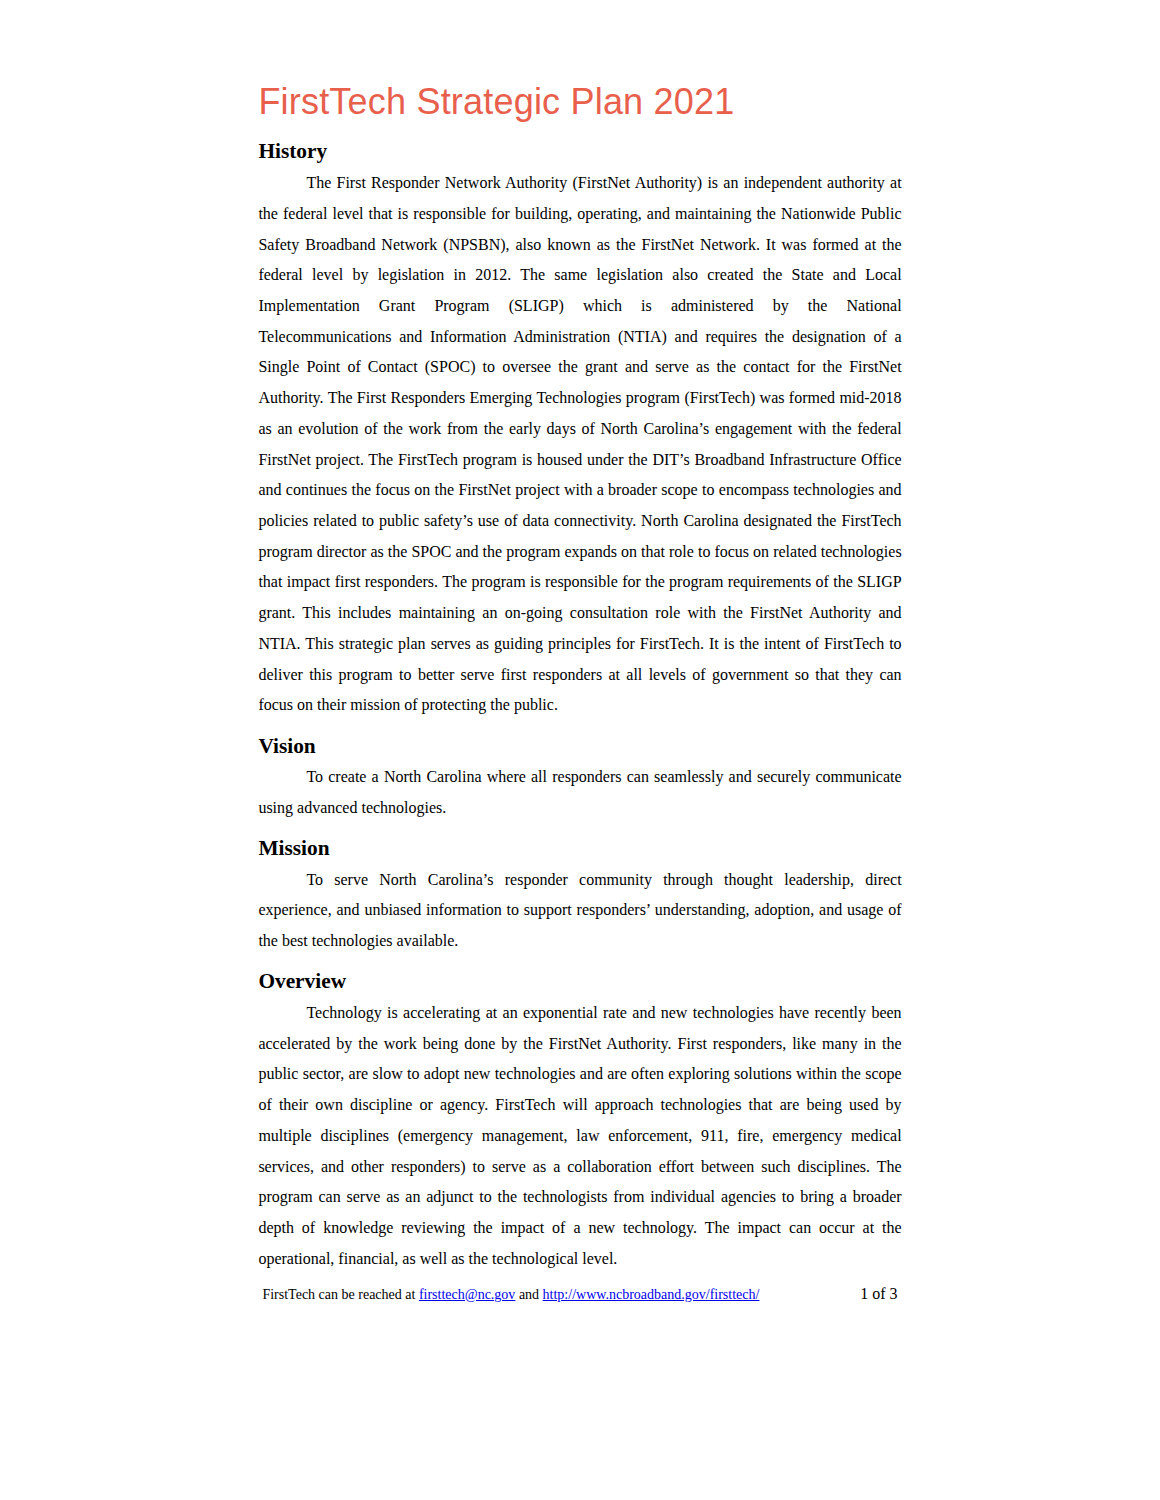FirstTech Strategic Plan 2021
History
The First Responder Network Authority (FirstNet Authority) is an independent authority at the federal level that is responsible for building, operating, and maintaining the Nationwide Public Safety Broadband Network (NPSBN), also known as the FirstNet Network. It was formed at the federal level by legislation in 2012. The same legislation also created the State and Local Implementation Grant Program (SLIGP) which is administered by the National Telecommunications and Information Administration (NTIA) and requires the designation of a Single Point of Contact (SPOC) to oversee the grant and serve as the contact for the FirstNet Authority. The First Responders Emerging Technologies program (FirstTech) was formed mid-2018 as an evolution of the work from the early days of North Carolina’s engagement with the federal FirstNet project. The FirstTech program is housed under the DIT’s Broadband Infrastructure Office and continues the focus on the FirstNet project with a broader scope to encompass technologies and policies related to public safety’s use of data connectivity. North Carolina designated the FirstTech program director as the SPOC and the program expands on that role to focus on related technologies that impact first responders. The program is responsible for the program requirements of the SLIGP grant. This includes maintaining an on-going consultation role with the FirstNet Authority and NTIA. This strategic plan serves as guiding principles for FirstTech. It is the intent of FirstTech to deliver this program to better serve first responders at all levels of government so that they can focus on their mission of protecting the public.
Vision
To create a North Carolina where all responders can seamlessly and securely communicate using advanced technologies.
Mission
To serve North Carolina’s responder community through thought leadership, direct experience, and unbiased information to support responders’ understanding, adoption, and usage of the best technologies available.
Overview
Technology is accelerating at an exponential rate and new technologies have recently been accelerated by the work being done by the FirstNet Authority. First responders, like many in the public sector, are slow to adopt new technologies and are often exploring solutions within the scope of their own discipline or agency. FirstTech will approach technologies that are being used by multiple disciplines (emergency management, law enforcement, 911, fire, emergency medical services, and other responders) to serve as a collaboration effort between such disciplines. The program can serve as an adjunct to the technologists from individual agencies to bring a broader depth of knowledge reviewing the impact of a new technology. The impact can occur at the operational, financial, as well as the technological level.
FirstTech can be reached at firsttech@nc.gov and http://www.ncbroadband.gov/firsttech/ 1 of 3